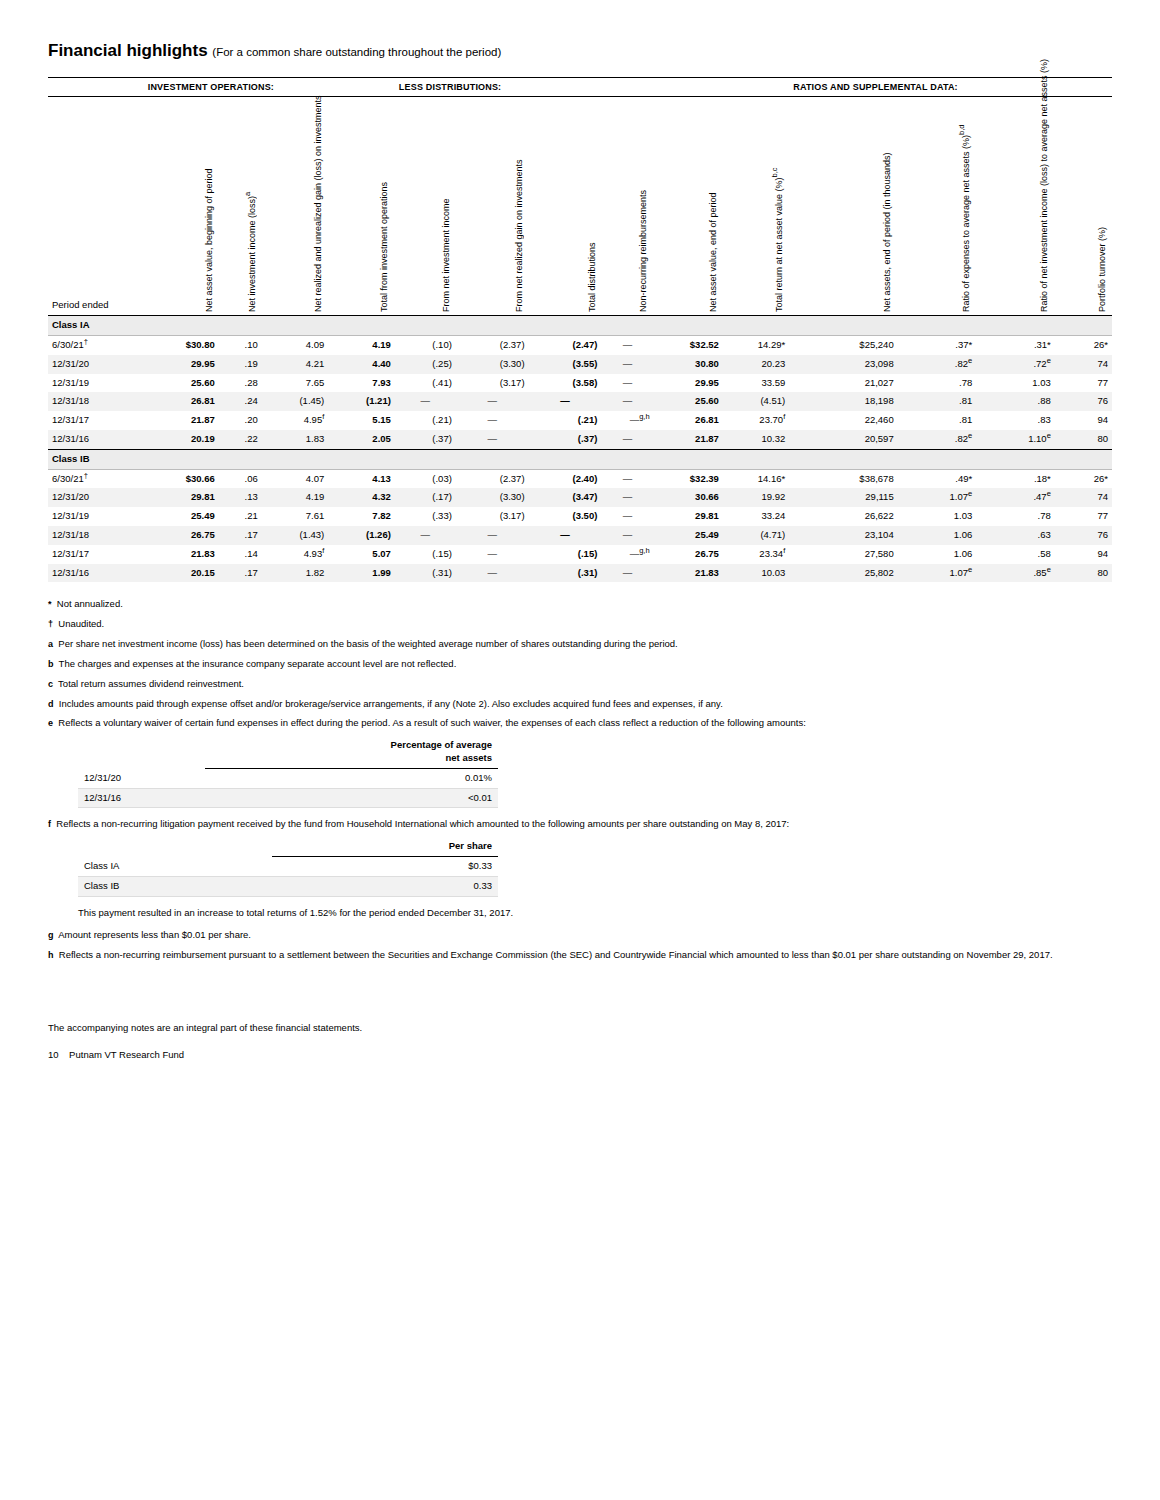Financial highlights (For a common share outstanding throughout the period)
| | Investment operations: | Less distributions: | | Ratios and supplemental data: |
| Period ended | Net asset value, beginning of period | Net investment income (loss) a | Net realized and unrealized gain (loss) on investments | Total from investment operations | From net investment income | From net realized gain on investments | Total distributions | Non-recurring reimbursements | Net asset value, end of period | Total return at net asset value (%) b,c | Net assets, end of period (in thousands) | Ratio of expenses to average net assets (%) b,d | Ratio of net investment income (loss) to average net assets (%) | Portfolio turnover (%) |
| Class IA |
| 6/30/21 † | $30.80 | .10 | 4.09 | 4.19 | (.10) | (2.37) | (2.47) | — | $32.52 | 14.29* | $25,240 | .37* | .31* | 26* |
| 12/31/20 | 29.95 | .19 | 4.21 | 4.40 | (.25) | (3.30) | (3.55) | — | 30.80 | 20.23 | 23,098 | .82 e | .72 e | 74 |
| 12/31/19 | 25.60 | .28 | 7.65 | 7.93 | (.41) | (3.17) | (3.58) | — | 29.95 | 33.59 | 21,027 | .78 | 1.03 | 77 |
| 12/31/18 | 26.81 | .24 | (1.45) | (1.21) | — | — | — | — | 25.60 | (4.51) | 18,198 | .81 | .88 | 76 |
| 12/31/17 | 21.87 | .20 | 4.95 f | 5.15 | (.21) | — | (.21) | — g,h | 26.81 | 23.70 f | 22,460 | .81 | .83 | 94 |
| 12/31/16 | 20.19 | .22 | 1.83 | 2.05 | (.37) | — | (.37) | — | 21.87 | 10.32 | 20,597 | .82 e | 1.10 e | 80 |
| Class IB |
| 6/30/21 † | $30.66 | .06 | 4.07 | 4.13 | (.03) | (2.37) | (2.40) | — | $32.39 | 14.16* | $38,678 | .49* | .18* | 26* |
| 12/31/20 | 29.81 | .13 | 4.19 | 4.32 | (.17) | (3.30) | (3.47) | — | 30.66 | 19.92 | 29,115 | 1.07 e | .47 e | 74 |
| 12/31/19 | 25.49 | .21 | 7.61 | 7.82 | (.33) | (3.17) | (3.50) | — | 29.81 | 33.24 | 26,622 | 1.03 | .78 | 77 |
| 12/31/18 | 26.75 | .17 | (1.43) | (1.26) | — | — | — | — | 25.49 | (4.71) | 23,104 | 1.06 | .63 | 76 |
| 12/31/17 | 21.83 | .14 | 4.93 f | 5.07 | (.15) | — | (.15) | — g,h | 26.75 | 23.34 f | 27,580 | 1.06 | .58 | 94 |
| 12/31/16 | 20.15 | .17 | 1.82 | 1.99 | (.31) | — | (.31) | — | 21.83 | 10.03 | 25,802 | 1.07 e | .85 e | 80 |
* Not annualized.
† Unaudited.
a Per share net investment income (loss) has been determined on the basis of the weighted average number of shares outstanding during the period.
b The charges and expenses at the insurance company separate account level are not reflected.
c Total return assumes dividend reinvestment.
d Includes amounts paid through expense offset and/or brokerage/service arrangements, if any (Note 2). Also excludes acquired fund fees and expenses, if any.
e Reflects a voluntary waiver of certain fund expenses in effect during the period. As a result of such waiver, the expenses of each class reflect a reduction of the following amounts:
| | Percentage of average net assets |
| --- | --- |
| 12/31/20 | 0.01% |
| 12/31/16 | <0.01 |
f Reflects a non-recurring litigation payment received by the fund from Household International which amounted to the following amounts per share outstanding on May 8, 2017:
| | Per share |
| --- | --- |
| Class IA | $0.33 |
| Class IB | 0.33 |
This payment resulted in an increase to total returns of 1.52% for the period ended December 31, 2017.
g Amount represents less than $0.01 per share.
h Reflects a non-recurring reimbursement pursuant to a settlement between the Securities and Exchange Commission (the SEC) and Countrywide Financial which amounted to less than $0.01 per share outstanding on November 29, 2017.
The accompanying notes are an integral part of these financial statements.
10 Putnam VT Research Fund